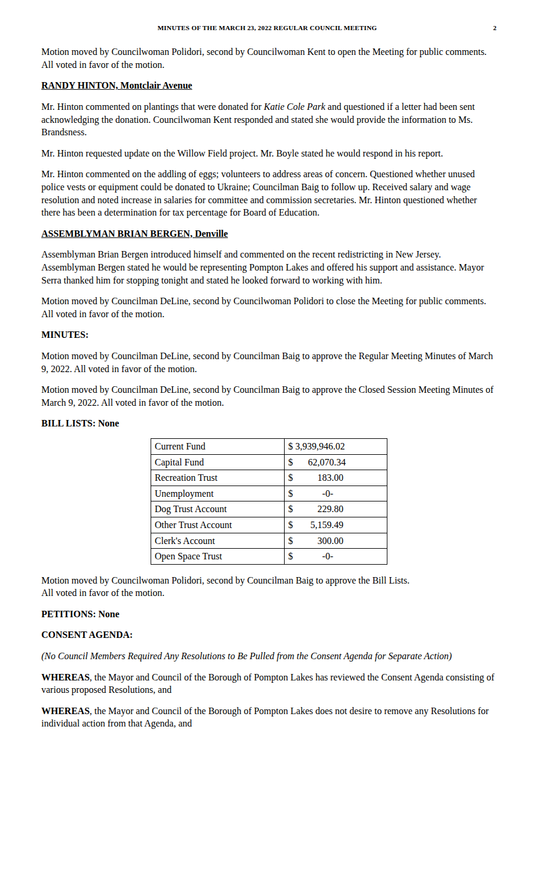2 MINUTES OF THE MARCH 23, 2022 REGULAR COUNCIL MEETING
Motion moved by Councilwoman Polidori, second by Councilwoman Kent to open the Meeting for public comments. All voted in favor of the motion.
RANDY HINTON, Montclair Avenue
Mr. Hinton commented on plantings that were donated for Katie Cole Park and questioned if a letter had been sent acknowledging the donation. Councilwoman Kent responded and stated she would provide the information to Ms. Brandsness.
Mr. Hinton requested update on the Willow Field project. Mr. Boyle stated he would respond in his report.
Mr. Hinton commented on the addling of eggs; volunteers to address areas of concern. Questioned whether unused police vests or equipment could be donated to Ukraine; Councilman Baig to follow up. Received salary and wage resolution and noted increase in salaries for committee and commission secretaries. Mr. Hinton questioned whether there has been a determination for tax percentage for Board of Education.
ASSEMBLYMAN BRIAN BERGEN, Denville
Assemblyman Brian Bergen introduced himself and commented on the recent redistricting in New Jersey. Assemblyman Bergen stated he would be representing Pompton Lakes and offered his support and assistance. Mayor Serra thanked him for stopping tonight and stated he looked forward to working with him.
Motion moved by Councilman DeLine, second by Councilwoman Polidori to close the Meeting for public comments. All voted in favor of the motion.
MINUTES:
Motion moved by Councilman DeLine, second by Councilman Baig to approve the Regular Meeting Minutes of March 9, 2022. All voted in favor of the motion.
Motion moved by Councilman DeLine, second by Councilman Baig to approve the Closed Session Meeting Minutes of March 9, 2022. All voted in favor of the motion.
BILL LISTS: None
| Current Fund | $ 3,939,946.02 |
| Capital Fund | $ 62,070.34 |
| Recreation Trust | $ 183.00 |
| Unemployment | $ -0- |
| Dog Trust Account | $ 229.80 |
| Other Trust Account | $ 5,159.49 |
| Clerk's Account | $ 300.00 |
| Open Space Trust | $ -0- |
Motion moved by Councilwoman Polidori, second by Councilman Baig to approve the Bill Lists.
All voted in favor of the motion.
PETITIONS: None
CONSENT AGENDA:
(No Council Members Required Any Resolutions to Be Pulled from the Consent Agenda for Separate Action)
WHEREAS, the Mayor and Council of the Borough of Pompton Lakes has reviewed the Consent Agenda consisting of various proposed Resolutions, and
WHEREAS, the Mayor and Council of the Borough of Pompton Lakes does not desire to remove any Resolutions for individual action from that Agenda, and